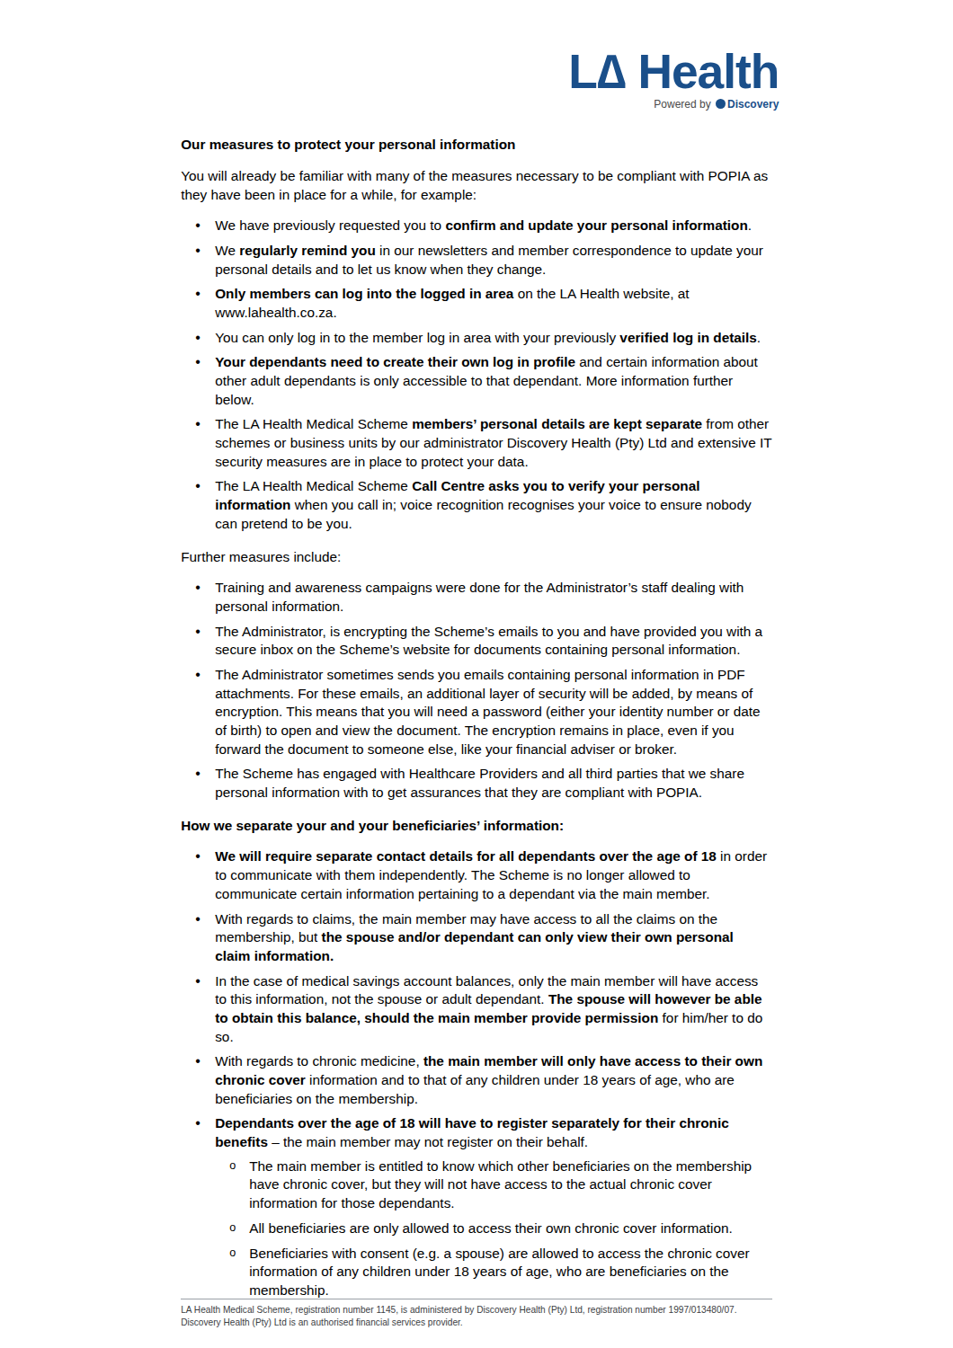L∆ Health
Powered by Discovery
Our measures to protect your personal information
You will already be familiar with many of the measures necessary to be compliant with POPIA as they have been in place for a while, for example:
We have previously requested you to confirm and update your personal information.
We regularly remind you in our newsletters and member correspondence to update your personal details and to let us know when they change.
Only members can log into the logged in area on the LA Health website, at www.lahealth.co.za.
You can only log in to the member log in area with your previously verified log in details.
Your dependants need to create their own log in profile and certain information about other adult dependants is only accessible to that dependant. More information further below.
The LA Health Medical Scheme members’ personal details are kept separate from other schemes or business units by our administrator Discovery Health (Pty) Ltd and extensive IT security measures are in place to protect your data.
The LA Health Medical Scheme Call Centre asks you to verify your personal information when you call in; voice recognition recognises your voice to ensure nobody can pretend to be you.
Further measures include:
Training and awareness campaigns were done for the Administrator’s staff dealing with personal information.
The Administrator, is encrypting the Scheme’s emails to you and have provided you with a secure inbox on the Scheme’s website for documents containing personal information.
The Administrator sometimes sends you emails containing personal information in PDF attachments. For these emails, an additional layer of security will be added, by means of encryption. This means that you will need a password (either your identity number or date of birth) to open and view the document. The encryption remains in place, even if you forward the document to someone else, like your financial adviser or broker.
The Scheme has engaged with Healthcare Providers and all third parties that we share personal information with to get assurances that they are compliant with POPIA.
How we separate your and your beneficiaries’ information:
We will require separate contact details for all dependants over the age of 18 in order to communicate with them independently. The Scheme is no longer allowed to communicate certain information pertaining to a dependant via the main member.
With regards to claims, the main member may have access to all the claims on the membership, but the spouse and/or dependant can only view their own personal claim information.
In the case of medical savings account balances, only the main member will have access to this information, not the spouse or adult dependant. The spouse will however be able to obtain this balance, should the main member provide permission for him/her to do so.
With regards to chronic medicine, the main member will only have access to their own chronic cover information and to that of any children under 18 years of age, who are beneficiaries on the membership.
Dependants over the age of 18 will have to register separately for their chronic benefits – the main member may not register on their behalf.
The main member is entitled to know which other beneficiaries on the membership have chronic cover, but they will not have access to the actual chronic cover information for those dependants.
All beneficiaries are only allowed to access their own chronic cover information.
Beneficiaries with consent (e.g. a spouse) are allowed to access the chronic cover information of any children under 18 years of age, who are beneficiaries on the membership.
LA Health Medical Scheme, registration number 1145, is administered by Discovery Health (Pty) Ltd, registration number 1997/013480/07. Discovery Health (Pty) Ltd is an authorised financial services provider.